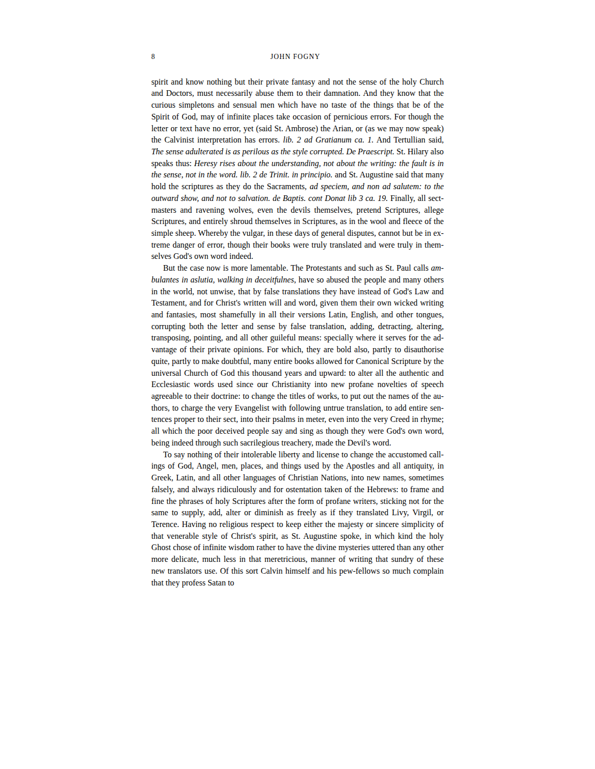8 John Fogny
spirit and know nothing but their private fantasy and not the sense of the holy Church and Doctors, must necessarily abuse them to their damnation. And they know that the curious simpletons and sensual men which have no taste of the things that be of the Spirit of God, may of infinite places take occasion of pernicious errors. For though the letter or text have no error, yet (said St. Ambrose) the Arian, or (as we may now speak) the Calvinist interpretation has errors. lib. 2 ad Gratianum ca. 1. And Tertullian said, The sense adulterated is as perilous as the style corrupted. De Praescript. St. Hilary also speaks thus: Heresy rises about the understanding, not about the writing: the fault is in the sense, not in the word. lib. 2 de Trinit. in principio. and St. Augustine said that many hold the scriptures as they do the Sacraments, ad speciem, and non ad salutem: to the outward show, and not to salvation. de Baptis. cont Donat lib 3 ca. 19. Finally, all sect-masters and ravening wolves, even the devils themselves, pretend Scriptures, allege Scriptures, and entirely shroud themselves in Scriptures, as in the wool and fleece of the simple sheep. Whereby the vulgar, in these days of general disputes, cannot but be in extreme danger of error, though their books were truly translated and were truly in themselves God's own word indeed.
But the case now is more lamentable. The Protestants and such as St. Paul calls ambulantes in aslutia, walking in deceitfulnes, have so abused the people and many others in the world, not unwise, that by false translations they have instead of God's Law and Testament, and for Christ's written will and word, given them their own wicked writing and fantasies, most shamefully in all their versions Latin, English, and other tongues, corrupting both the letter and sense by false translation, adding, detracting, altering, transposing, pointing, and all other guileful means: specially where it serves for the advantage of their private opinions. For which, they are bold also, partly to disauthorise quite, partly to make doubtful, many entire books allowed for Canonical Scripture by the universal Church of God this thousand years and upward: to alter all the authentic and Ecclesiastic words used since our Christianity into new profane novelties of speech agreeable to their doctrine: to change the titles of works, to put out the names of the authors, to charge the very Evangelist with following untrue translation, to add entire sentences proper to their sect, into their psalms in meter, even into the very Creed in rhyme; all which the poor deceived people say and sing as though they were God's own word, being indeed through such sacrilegious treachery, made the Devil's word.
To say nothing of their intolerable liberty and license to change the accustomed callings of God, Angel, men, places, and things used by the Apostles and all antiquity, in Greek, Latin, and all other languages of Christian Nations, into new names, sometimes falsely, and always ridiculously and for ostentation taken of the Hebrews: to frame and fine the phrases of holy Scriptures after the form of profane writers, sticking not for the same to supply, add, alter or diminish as freely as if they translated Livy, Virgil, or Terence. Having no religious respect to keep either the majesty or sincere simplicity of that venerable style of Christ's spirit, as St. Augustine spoke, in which kind the holy Ghost chose of infinite wisdom rather to have the divine mysteries uttered than any other more delicate, much less in that meretricious, manner of writing that sundry of these new translators use. Of this sort Calvin himself and his pew-fellows so much complain that they profess Satan to